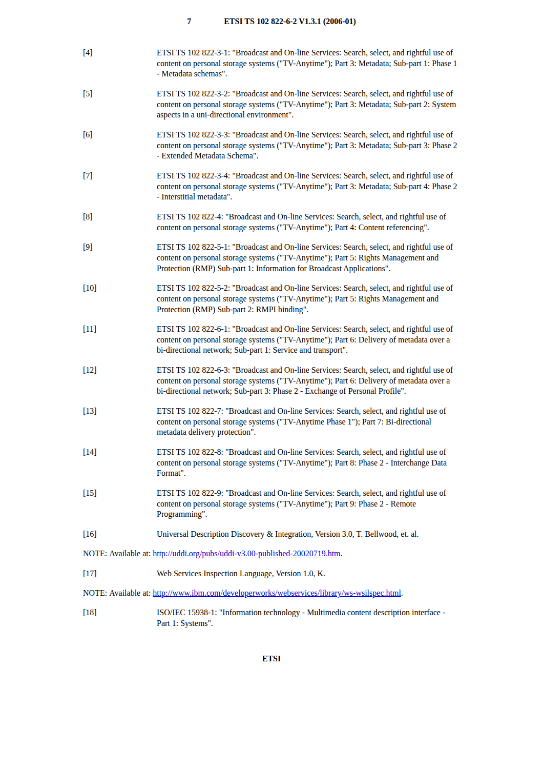7 ETSI TS 102 822-6-2 V1.3.1 (2006-01)
[4]
ETSI TS 102 822-3-1: "Broadcast and On-line Services: Search, select, and rightful use of content on personal storage systems ("TV-Anytime"); Part 3: Metadata; Sub-part 1: Phase 1 - Metadata schemas".
[5]
ETSI TS 102 822-3-2: "Broadcast and On-line Services: Search, select, and rightful use of content on personal storage systems ("TV-Anytime"); Part 3: Metadata; Sub-part 2: System aspects in a uni-directional environment".
[6]
ETSI TS 102 822-3-3: "Broadcast and On-line Services: Search, select, and rightful use of content on personal storage systems ("TV-Anytime"); Part 3: Metadata; Sub-part 3: Phase 2 - Extended Metadata Schema".
[7]
ETSI TS 102 822-3-4: "Broadcast and On-line Services: Search, select, and rightful use of content on personal storage systems ("TV-Anytime"); Part 3: Metadata; Sub-part 4: Phase 2 - Interstitial metadata".
[8]
ETSI TS 102 822-4: "Broadcast and On-line Services: Search, select, and rightful use of content on personal storage systems ("TV-Anytime"); Part 4: Content referencing".
[9]
ETSI TS 102 822-5-1: "Broadcast and On-line Services: Search, select, and rightful use of content on personal storage systems ("TV-Anytime"); Part 5: Rights Management and Protection (RMP) Sub-part 1: Information for Broadcast Applications".
[10]
ETSI TS 102 822-5-2: "Broadcast and On-line Services: Search, select, and rightful use of content on personal storage systems ("TV-Anytime"); Part 5: Rights Management and Protection (RMP) Sub-part 2: RMPI binding".
[11]
ETSI TS 102 822-6-1: "Broadcast and On-line Services: Search, select, and rightful use of content on personal storage systems ("TV-Anytime"); Part 6: Delivery of metadata over a bi-directional network; Sub-part 1: Service and transport".
[12]
ETSI TS 102 822-6-3: "Broadcast and On-line Services: Search, select, and rightful use of content on personal storage systems ("TV-Anytime"); Part 6: Delivery of metadata over a bi-directional network; Sub-part 3: Phase 2 - Exchange of Personal Profile".
[13]
ETSI TS 102 822-7: "Broadcast and On-line Services: Search, select, and rightful use of content on personal storage systems ("TV-Anytime Phase 1"); Part 7: Bi-directional metadata delivery protection".
[14]
ETSI TS 102 822-8: "Broadcast and On-line Services: Search, select, and rightful use of content on personal storage systems ("TV-Anytime"); Part 8: Phase 2 - Interchange Data Format".
[15]
ETSI TS 102 822-9: "Broadcast and On-line Services: Search, select, and rightful use of content on personal storage systems ("TV-Anytime"); Part 9: Phase 2 - Remote Programming".
[16]
Universal Description Discovery & Integration, Version 3.0, T. Bellwood, et. al.
NOTE: Available at: http://uddi.org/pubs/uddi-v3.00-published-20020719.htm.
[17]
Web Services Inspection Language, Version 1.0, K.
NOTE: Available at: http://www.ibm.com/developerworks/webservices/library/ws-wsilspec.html.
[18]
ISO/IEC 15938-1: "Information technology - Multimedia content description interface - Part 1: Systems".
ETSI